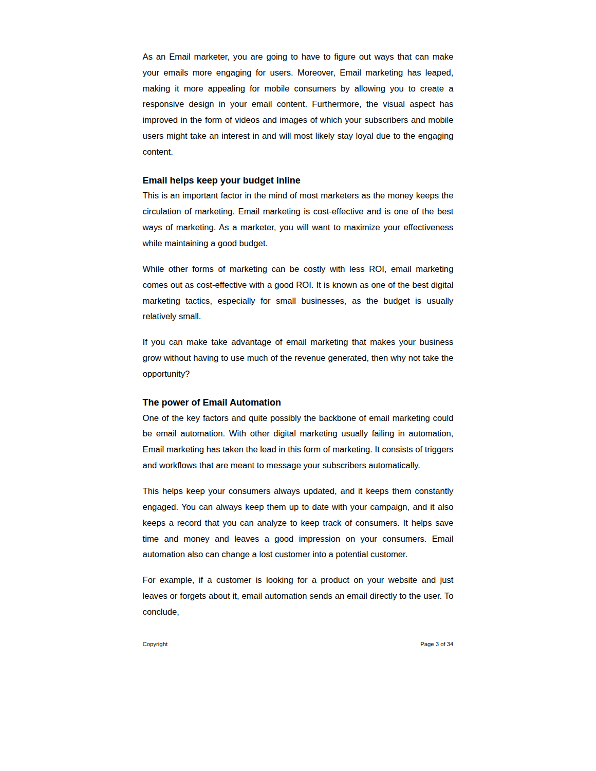As an Email marketer, you are going to have to figure out ways that can make your emails more engaging for users. Moreover, Email marketing has leaped, making it more appealing for mobile consumers by allowing you to create a responsive design in your email content. Furthermore, the visual aspect has improved in the form of videos and images of which your subscribers and mobile users might take an interest in and will most likely stay loyal due to the engaging content.
Email helps keep your budget inline
This is an important factor in the mind of most marketers as the money keeps the circulation of marketing. Email marketing is cost-effective and is one of the best ways of marketing. As a marketer, you will want to maximize your effectiveness while maintaining a good budget.
While other forms of marketing can be costly with less ROI, email marketing comes out as cost-effective with a good ROI. It is known as one of the best digital marketing tactics, especially for small businesses, as the budget is usually relatively small.
If you can make take advantage of email marketing that makes your business grow without having to use much of the revenue generated, then why not take the opportunity?
The power of Email Automation
One of the key factors and quite possibly the backbone of email marketing could be email automation. With other digital marketing usually failing in automation, Email marketing has taken the lead in this form of marketing. It consists of triggers and workflows that are meant to message your subscribers automatically.
This helps keep your consumers always updated, and it keeps them constantly engaged. You can always keep them up to date with your campaign, and it also keeps a record that you can analyze to keep track of consumers. It helps save time and money and leaves a good impression on your consumers. Email automation also can change a lost customer into a potential customer.
For example, if a customer is looking for a product on your website and just leaves or forgets about it, email automation sends an email directly to the user. To conclude,
Copyright Page 3 of 34